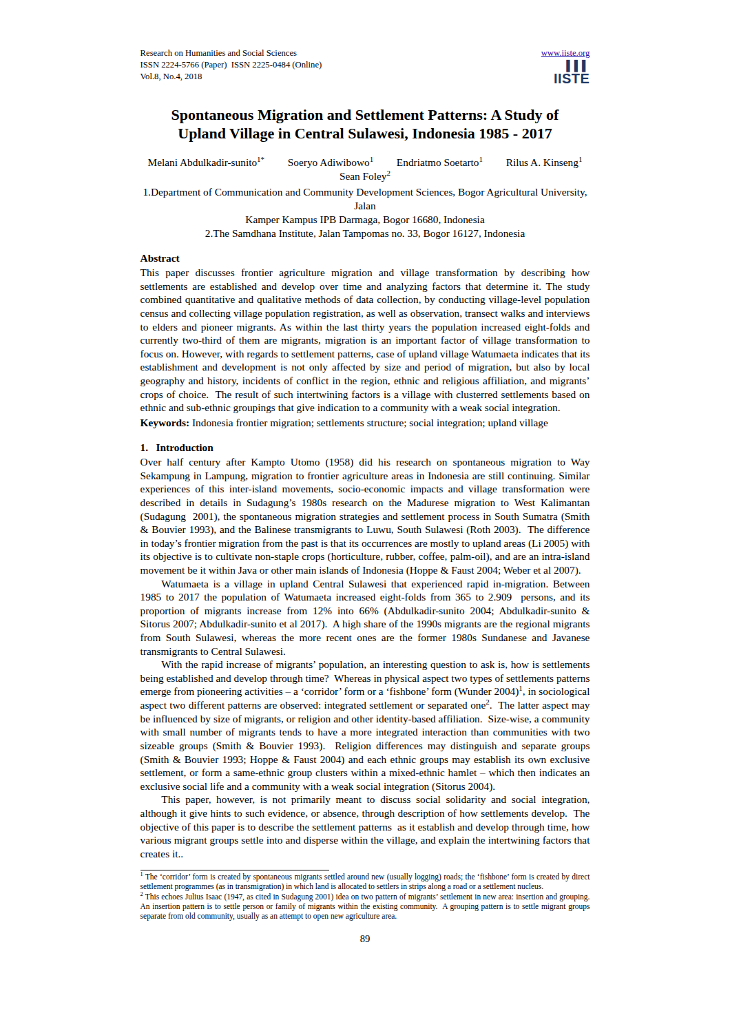Research on Humanities and Social Sciences
ISSN 2224-5766 (Paper) ISSN 2225-0484 (Online)
Vol.8, No.4, 2018
www.iiste.org
▌▌▌ IISTE
Spontaneous Migration and Settlement Patterns: A Study of
Upland Village in Central Sulawesi, Indonesia 1985 - 2017
Melani Abdulkadir-sunito1* Soeryo Adiwibowo1 Endriatmo Soetarto1 Rilus A. Kinseng1 Sean Foley2
1.Department of Communication and Community Development Sciences, Bogor Agricultural University, Jalan
Kamper Kampus IPB Darmaga, Bogor 16680, Indonesia
2.The Samdhana Institute, Jalan Tampomas no. 33, Bogor 16127, Indonesia
Abstract
This paper discusses frontier agriculture migration and village transformation by describing how settlements are established and develop over time and analyzing factors that determine it. The study combined quantitative and qualitative methods of data collection, by conducting village-level population census and collecting village population registration, as well as observation, transect walks and interviews to elders and pioneer migrants. As within the last thirty years the population increased eight-folds and currently two-third of them are migrants, migration is an important factor of village transformation to focus on. However, with regards to settlement patterns, case of upland village Watumaeta indicates that its establishment and development is not only affected by size and period of migration, but also by local geography and history, incidents of conflict in the region, ethnic and religious affiliation, and migrants’ crops of choice. The result of such intertwining factors is a village with clusterred settlements based on ethnic and sub-ethnic groupings that give indication to a community with a weak social integration.
Keywords: Indonesia frontier migration; settlements structure; social integration; upland village
1. Introduction
Over half century after Kampto Utomo (1958) did his research on spontaneous migration to Way Sekampung in Lampung, migration to frontier agriculture areas in Indonesia are still continuing. Similar experiences of this inter-island movements, socio-economic impacts and village transformation were described in details in Sudagung’s 1980s research on the Madurese migration to West Kalimantan (Sudagung 2001), the spontaneous migration strategies and settlement process in South Sumatra (Smith & Bouvier 1993), and the Balinese transmigrants to Luwu, South Sulawesi (Roth 2003). The difference in today’s frontier migration from the past is that its occurrences are mostly to upland areas (Li 2005) with its objective is to cultivate non-staple crops (horticulture, rubber, coffee, palm-oil), and are an intra-island movement be it within Java or other main islands of Indonesia (Hoppe & Faust 2004; Weber et al 2007).
Watumaeta is a village in upland Central Sulawesi that experienced rapid in-migration. Between 1985 to 2017 the population of Watumaeta increased eight-folds from 365 to 2.909 persons, and its proportion of migrants increase from 12% into 66% (Abdulkadir-sunito 2004; Abdulkadir-sunito & Sitorus 2007; Abdulkadir-sunito et al 2017). A high share of the 1990s migrants are the regional migrants from South Sulawesi, whereas the more recent ones are the former 1980s Sundanese and Javanese transmigrants to Central Sulawesi.
With the rapid increase of migrants’ population, an interesting question to ask is, how is settlements being established and develop through time? Whereas in physical aspect two types of settlements patterns emerge from pioneering activities – a ‘corridor’ form or a ‘fishbone’ form (Wunder 2004)1, in sociological aspect two different patterns are observed: integrated settlement or separated one2. The latter aspect may be influenced by size of migrants, or religion and other identity-based affiliation. Size-wise, a community with small number of migrants tends to have a more integrated interaction than communities with two sizeable groups (Smith & Bouvier 1993). Religion differences may distinguish and separate groups (Smith & Bouvier 1993; Hoppe & Faust 2004) and each ethnic groups may establish its own exclusive settlement, or form a same-ethnic group clusters within a mixed-ethnic hamlet – which then indicates an exclusive social life and a community with a weak social integration (Sitorus 2004).
This paper, however, is not primarily meant to discuss social solidarity and social integration, although it give hints to such evidence, or absence, through description of how settlements develop. The objective of this paper is to describe the settlement patterns as it establish and develop through time, how various migrant groups settle into and disperse within the village, and explain the intertwining factors that creates it..
1 The ‘corridor’ form is created by spontaneous migrants settled around new (usually logging) roads; the ‘fishbone’ form is created by direct settlement programmes (as in transmigration) in which land is allocated to settlers in strips along a road or a settlement nucleus.
2 This echoes Julius Isaac (1947, as cited in Sudagung 2001) idea on two pattern of migrants’ settlement in new area: insertion and grouping. An insertion pattern is to settle person or family of migrants within the existing community. A grouping pattern is to settle migrant groups separate from old community, usually as an attempt to open new agriculture area.
89